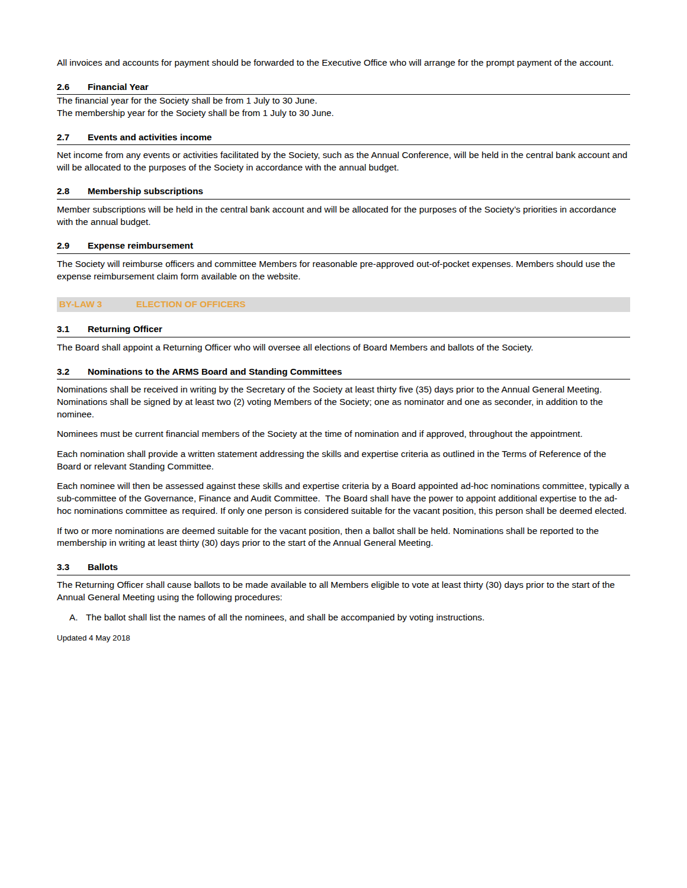All invoices and accounts for payment should be forwarded to the Executive Office who will arrange for the prompt payment of the account.
2.6 Financial Year
The financial year for the Society shall be from 1 July to 30 June.
The membership year for the Society shall be from 1 July to 30 June.
2.7 Events and activities income
Net income from any events or activities facilitated by the Society, such as the Annual Conference, will be held in the central bank account and will be allocated to the purposes of the Society in accordance with the annual budget.
2.8 Membership subscriptions
Member subscriptions will be held in the central bank account and will be allocated for the purposes of the Society’s priorities in accordance with the annual budget.
2.9 Expense reimbursement
The Society will reimburse officers and committee Members for reasonable pre-approved out-of-pocket expenses. Members should use the expense reimbursement claim form available on the website.
BY-LAW 3 ELECTION OF OFFICERS
3.1 Returning Officer
The Board shall appoint a Returning Officer who will oversee all elections of Board Members and ballots of the Society.
3.2 Nominations to the ARMS Board and Standing Committees
Nominations shall be received in writing by the Secretary of the Society at least thirty five (35) days prior to the Annual General Meeting. Nominations shall be signed by at least two (2) voting Members of the Society; one as nominator and one as seconder, in addition to the nominee.
Nominees must be current financial members of the Society at the time of nomination and if approved, throughout the appointment.
Each nomination shall provide a written statement addressing the skills and expertise criteria as outlined in the Terms of Reference of the Board or relevant Standing Committee.
Each nominee will then be assessed against these skills and expertise criteria by a Board appointed ad-hoc nominations committee, typically a sub-committee of the Governance, Finance and Audit Committee. The Board shall have the power to appoint additional expertise to the ad-hoc nominations committee as required. If only one person is considered suitable for the vacant position, this person shall be deemed elected.
If two or more nominations are deemed suitable for the vacant position, then a ballot shall be held. Nominations shall be reported to the membership in writing at least thirty (30) days prior to the start of the Annual General Meeting.
3.3 Ballots
The Returning Officer shall cause ballots to be made available to all Members eligible to vote at least thirty (30) days prior to the start of the Annual General Meeting using the following procedures:
The ballot shall list the names of all the nominees, and shall be accompanied by voting instructions.
Updated 4 May 2018